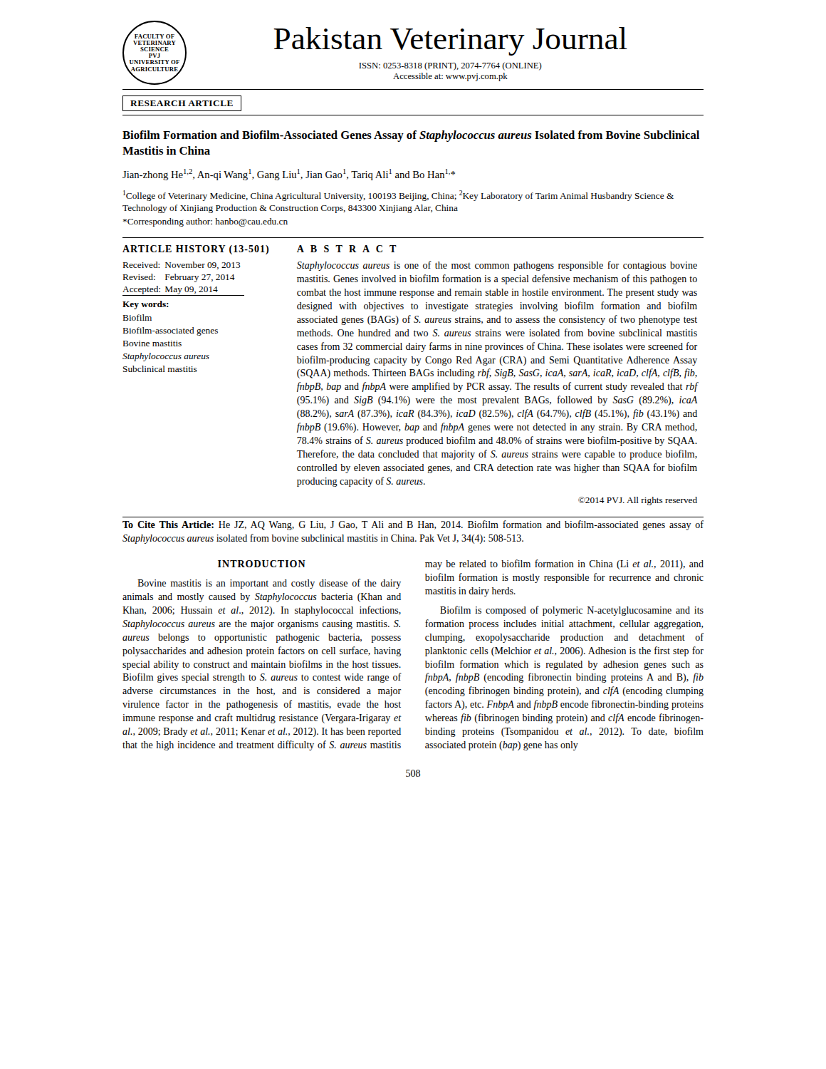FACULTY OF VETERINARY SCIENCE
PVJ
UNIVERSITY OF AGRICULTURE
Pakistan Veterinary Journal
ISSN: 0253-8318 (PRINT), 2074-7764 (ONLINE)
Accessible at: www.pvj.com.pk
RESEARCH ARTICLE
Biofilm Formation and Biofilm-Associated Genes Assay of Staphylococcus aureus Isolated from Bovine Subclinical Mastitis in China
Jian-zhong He1,2, An-qi Wang1, Gang Liu1, Jian Gao1, Tariq Ali1 and Bo Han1,*
1College of Veterinary Medicine, China Agricultural University, 100193 Beijing, China; 2Key Laboratory of Tarim Animal Husbandry Science & Technology of Xinjiang Production & Construction Corps, 843300 Xinjiang Alar, China
*Corresponding author: hanbo@cau.edu.cn
| ARTICLE HISTORY (13-501) / Received: / November 09, 2013 / / Revised: / February 27, 2014 / / Accepted: / May 09, 2014 / Key words: Biofilm Biofilm-associated genes Bovine mastitis Staphylococcus aureus Subclinical mastitis | A B S T R A C T Staphylococcus aureus is one of the most common pathogens responsible for contagious bovine mastitis. Genes involved in biofilm formation is a special defensive mechanism of this pathogen to combat the host immune response and remain stable in hostile environment. The present study was designed with objectives to investigate strategies involving biofilm formation and biofilm associated genes (BAGs) of S. aureus strains, and to assess the consistency of two phenotype test methods. One hundred and two S. aureus strains were isolated from bovine subclinical mastitis cases from 32 commercial dairy farms in nine provinces of China. These isolates were screened for biofilm-producing capacity by Congo Red Agar (CRA) and Semi Quantitative Adherence Assay (SQAA) methods. Thirteen BAGs including rbf , SigB , SasG , icaA , sarA , icaR , icaD , clfA , clfB , fib , fnbpB , bap and fnbpA were amplified by PCR assay. The results of current study revealed that rbf (95.1%) and SigB (94.1%) were the most prevalent BAGs, followed by SasG (89.2%), icaA (88.2%), s arA (87.3%), icaR (84.3%), icaD (82.5%), clfA (64.7%), clfB (45.1%), fib (43.1%) and fnbpB (19.6%). However, bap and fnbpA genes were not detected in any strain. By CRA method, 78.4% strains of S. aureus produced biofilm and 48.0% of strains were biofilm-positive by SQAA. Therefore, the data concluded that majority of S. aureus strains were capable to produce biofilm, controlled by eleven associated genes, and CRA detection rate was higher than SQAA for biofilm producing capacity of S. aureus . ©2014 PVJ. All rights reserved |
To Cite This Article: He JZ, AQ Wang, G Liu, J Gao, T Ali and B Han, 2014. Biofilm formation and biofilm-associated genes assay of Staphylococcus aureus isolated from bovine subclinical mastitis in China. Pak Vet J, 34(4): 508-513.
INTRODUCTION
Bovine mastitis is an important and costly disease of the dairy animals and mostly caused by Staphylococcus bacteria (Khan and Khan, 2006; Hussain et al., 2012). In staphylococcal infections, Staphylococcus aureus are the major organisms causing mastitis. S. aureus belongs to opportunistic pathogenic bacteria, possess polysaccharides and adhesion protein factors on cell surface, having special ability to construct and maintain biofilms in the host tissues. Biofilm gives special strength to S. aureus to contest wide range of adverse circumstances in the host, and is considered a major virulence factor in the pathogenesis of mastitis, evade the host immune response and craft multidrug resistance (Vergara-Irigaray et al., 2009; Brady et al., 2011; Kenar et al., 2012). It has been reported that the high incidence and treatment difficulty of S. aureus mastitis may be related to biofilm formation in China (Li et al., 2011), and biofilm formation is mostly responsible for recurrence and chronic mastitis in dairy herds.
Biofilm is composed of polymeric N-acetylglucosamine and its formation process includes initial attachment, cellular aggregation, clumping, exopolysaccharide production and detachment of planktonic cells (Melchior et al., 2006). Adhesion is the first step for biofilm formation which is regulated by adhesion genes such as fnbpA, fnbpB (encoding fibronectin binding proteins A and B), fib (encoding fibrinogen binding protein), and clfA (encoding clumping factors A), etc. FnbpA and fnbpB encode fibronectin-binding proteins whereas fib (fibrinogen binding protein) and clfA encode fibrinogen-binding proteins (Tsompanidou et al., 2012). To date, biofilm associated protein (bap) gene has only
508